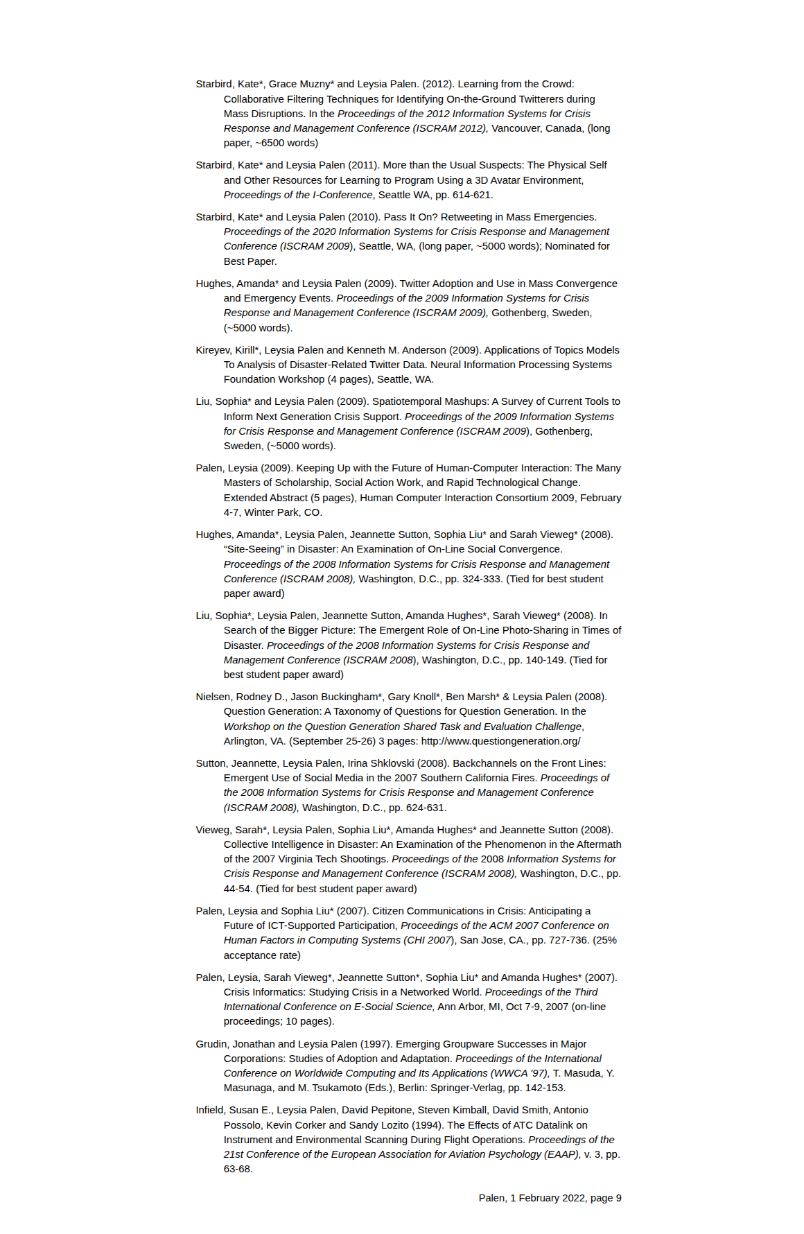Starbird, Kate*, Grace Muzny* and Leysia Palen. (2012). Learning from the Crowd: Collaborative Filtering Techniques for Identifying On-the-Ground Twitterers during Mass Disruptions. In the Proceedings of the 2012 Information Systems for Crisis Response and Management Conference (ISCRAM 2012), Vancouver, Canada, (long paper, ~6500 words)
Starbird, Kate* and Leysia Palen (2011). More than the Usual Suspects: The Physical Self and Other Resources for Learning to Program Using a 3D Avatar Environment, Proceedings of the I-Conference, Seattle WA, pp. 614-621.
Starbird, Kate* and Leysia Palen (2010). Pass It On? Retweeting in Mass Emergencies. Proceedings of the 2020 Information Systems for Crisis Response and Management Conference (ISCRAM 2009), Seattle, WA, (long paper, ~5000 words); Nominated for Best Paper.
Hughes, Amanda* and Leysia Palen (2009). Twitter Adoption and Use in Mass Convergence and Emergency Events. Proceedings of the 2009 Information Systems for Crisis Response and Management Conference (ISCRAM 2009), Gothenberg, Sweden, (~5000 words).
Kireyev, Kirill*, Leysia Palen and Kenneth M. Anderson (2009). Applications of Topics Models To Analysis of Disaster-Related Twitter Data. Neural Information Processing Systems Foundation Workshop (4 pages), Seattle, WA.
Liu, Sophia* and Leysia Palen (2009). Spatiotemporal Mashups: A Survey of Current Tools to Inform Next Generation Crisis Support. Proceedings of the 2009 Information Systems for Crisis Response and Management Conference (ISCRAM 2009), Gothenberg, Sweden, (~5000 words).
Palen, Leysia (2009). Keeping Up with the Future of Human-Computer Interaction: The Many Masters of Scholarship, Social Action Work, and Rapid Technological Change. Extended Abstract (5 pages), Human Computer Interaction Consortium 2009, February 4-7, Winter Park, CO.
Hughes, Amanda*, Leysia Palen, Jeannette Sutton, Sophia Liu* and Sarah Vieweg* (2008). “Site-Seeing” in Disaster: An Examination of On-Line Social Convergence. Proceedings of the 2008 Information Systems for Crisis Response and Management Conference (ISCRAM 2008), Washington, D.C., pp. 324-333. (Tied for best student paper award)
Liu, Sophia*, Leysia Palen, Jeannette Sutton, Amanda Hughes*, Sarah Vieweg* (2008). In Search of the Bigger Picture: The Emergent Role of On-Line Photo-Sharing in Times of Disaster. Proceedings of the 2008 Information Systems for Crisis Response and Management Conference (ISCRAM 2008), Washington, D.C., pp. 140-149. (Tied for best student paper award)
Nielsen, Rodney D., Jason Buckingham*, Gary Knoll*, Ben Marsh* & Leysia Palen (2008). Question Generation: A Taxonomy of Questions for Question Generation. In the Workshop on the Question Generation Shared Task and Evaluation Challenge, Arlington, VA. (September 25-26) 3 pages: http://www.questiongeneration.org/
Sutton, Jeannette, Leysia Palen, Irina Shklovski (2008). Backchannels on the Front Lines: Emergent Use of Social Media in the 2007 Southern California Fires. Proceedings of the 2008 Information Systems for Crisis Response and Management Conference (ISCRAM 2008), Washington, D.C., pp. 624-631.
Vieweg, Sarah*, Leysia Palen, Sophia Liu*, Amanda Hughes* and Jeannette Sutton (2008). Collective Intelligence in Disaster: An Examination of the Phenomenon in the Aftermath of the 2007 Virginia Tech Shootings. Proceedings of the 2008 Information Systems for Crisis Response and Management Conference (ISCRAM 2008), Washington, D.C., pp. 44-54. (Tied for best student paper award)
Palen, Leysia and Sophia Liu* (2007). Citizen Communications in Crisis: Anticipating a Future of ICT-Supported Participation, Proceedings of the ACM 2007 Conference on Human Factors in Computing Systems (CHI 2007), San Jose, CA., pp. 727-736. (25% acceptance rate)
Palen, Leysia, Sarah Vieweg*, Jeannette Sutton*, Sophia Liu* and Amanda Hughes* (2007). Crisis Informatics: Studying Crisis in a Networked World. Proceedings of the Third International Conference on E-Social Science, Ann Arbor, MI, Oct 7-9, 2007 (on-line proceedings; 10 pages).
Grudin, Jonathan and Leysia Palen (1997). Emerging Groupware Successes in Major Corporations: Studies of Adoption and Adaptation. Proceedings of the International Conference on Worldwide Computing and Its Applications (WWCA '97), T. Masuda, Y. Masunaga, and M. Tsukamoto (Eds.), Berlin: Springer-Verlag, pp. 142-153.
Infield, Susan E., Leysia Palen, David Pepitone, Steven Kimball, David Smith, Antonio Possolo, Kevin Corker and Sandy Lozito (1994). The Effects of ATC Datalink on Instrument and Environmental Scanning During Flight Operations. Proceedings of the 21st Conference of the European Association for Aviation Psychology (EAAP), v. 3, pp. 63-68.
Palen, 1 February 2022, page 9